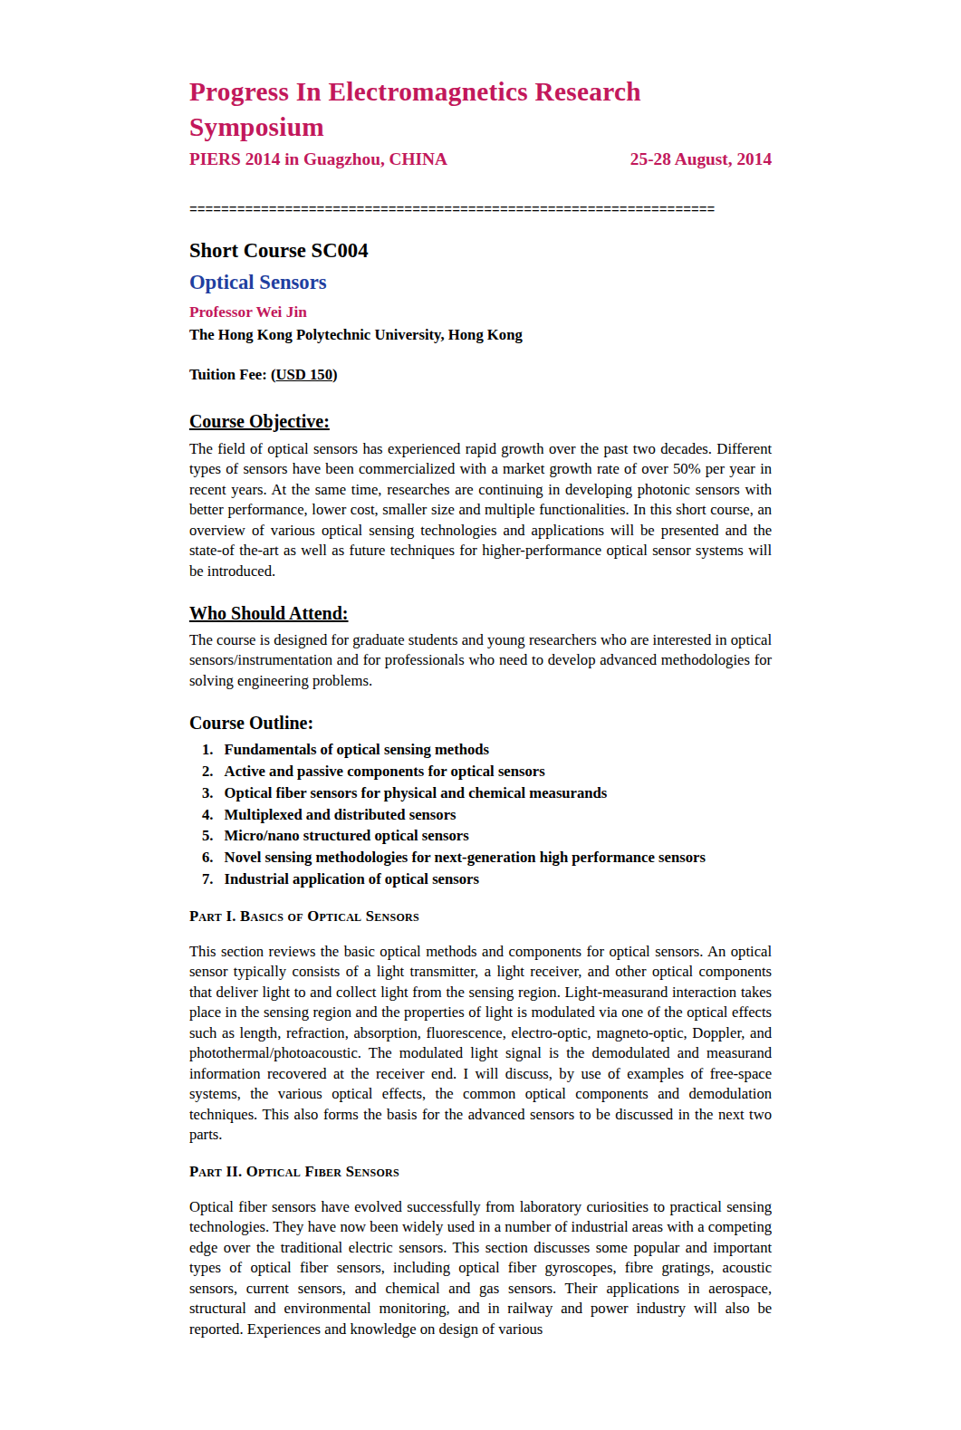Progress In Electromagnetics Research Symposium
PIERS 2014 in Guagzhou, CHINA 25-28 August, 2014
==================================================================
Short Course SC004
Optical Sensors
Professor Wei Jin
The Hong Kong Polytechnic University, Hong Kong
Tuition Fee: (USD 150)
Course Objective:
The field of optical sensors has experienced rapid growth over the past two decades. Different types of sensors have been commercialized with a market growth rate of over 50% per year in recent years. At the same time, researches are continuing in developing photonic sensors with better performance, lower cost, smaller size and multiple functionalities. In this short course, an overview of various optical sensing technologies and applications will be presented and the state-of the-art as well as future techniques for higher-performance optical sensor systems will be introduced.
Who Should Attend:
The course is designed for graduate students and young researchers who are interested in optical sensors/instrumentation and for professionals who need to develop advanced methodologies for solving engineering problems.
Course Outline:
Fundamentals of optical sensing methods
Active and passive components for optical sensors
Optical fiber sensors for physical and chemical measurands
Multiplexed and distributed sensors
Micro/nano structured optical sensors
Novel sensing methodologies for next-generation high performance sensors
Industrial application of optical sensors
Part I. Basics of Optical Sensors
This section reviews the basic optical methods and components for optical sensors. An optical sensor typically consists of a light transmitter, a light receiver, and other optical components that deliver light to and collect light from the sensing region. Light-measurand interaction takes place in the sensing region and the properties of light is modulated via one of the optical effects such as length, refraction, absorption, fluorescence, electro-optic, magneto-optic, Doppler, and photothermal/photoacoustic. The modulated light signal is the demodulated and measurand information recovered at the receiver end. I will discuss, by use of examples of free-space systems, the various optical effects, the common optical components and demodulation techniques. This also forms the basis for the advanced sensors to be discussed in the next two parts.
Part II. Optical Fiber Sensors
Optical fiber sensors have evolved successfully from laboratory curiosities to practical sensing technologies. They have now been widely used in a number of industrial areas with a competing edge over the traditional electric sensors. This section discusses some popular and important types of optical fiber sensors, including optical fiber gyroscopes, fibre gratings, acoustic sensors, current sensors, and chemical and gas sensors. Their applications in aerospace, structural and environmental monitoring, and in railway and power industry will also be reported. Experiences and knowledge on design of various